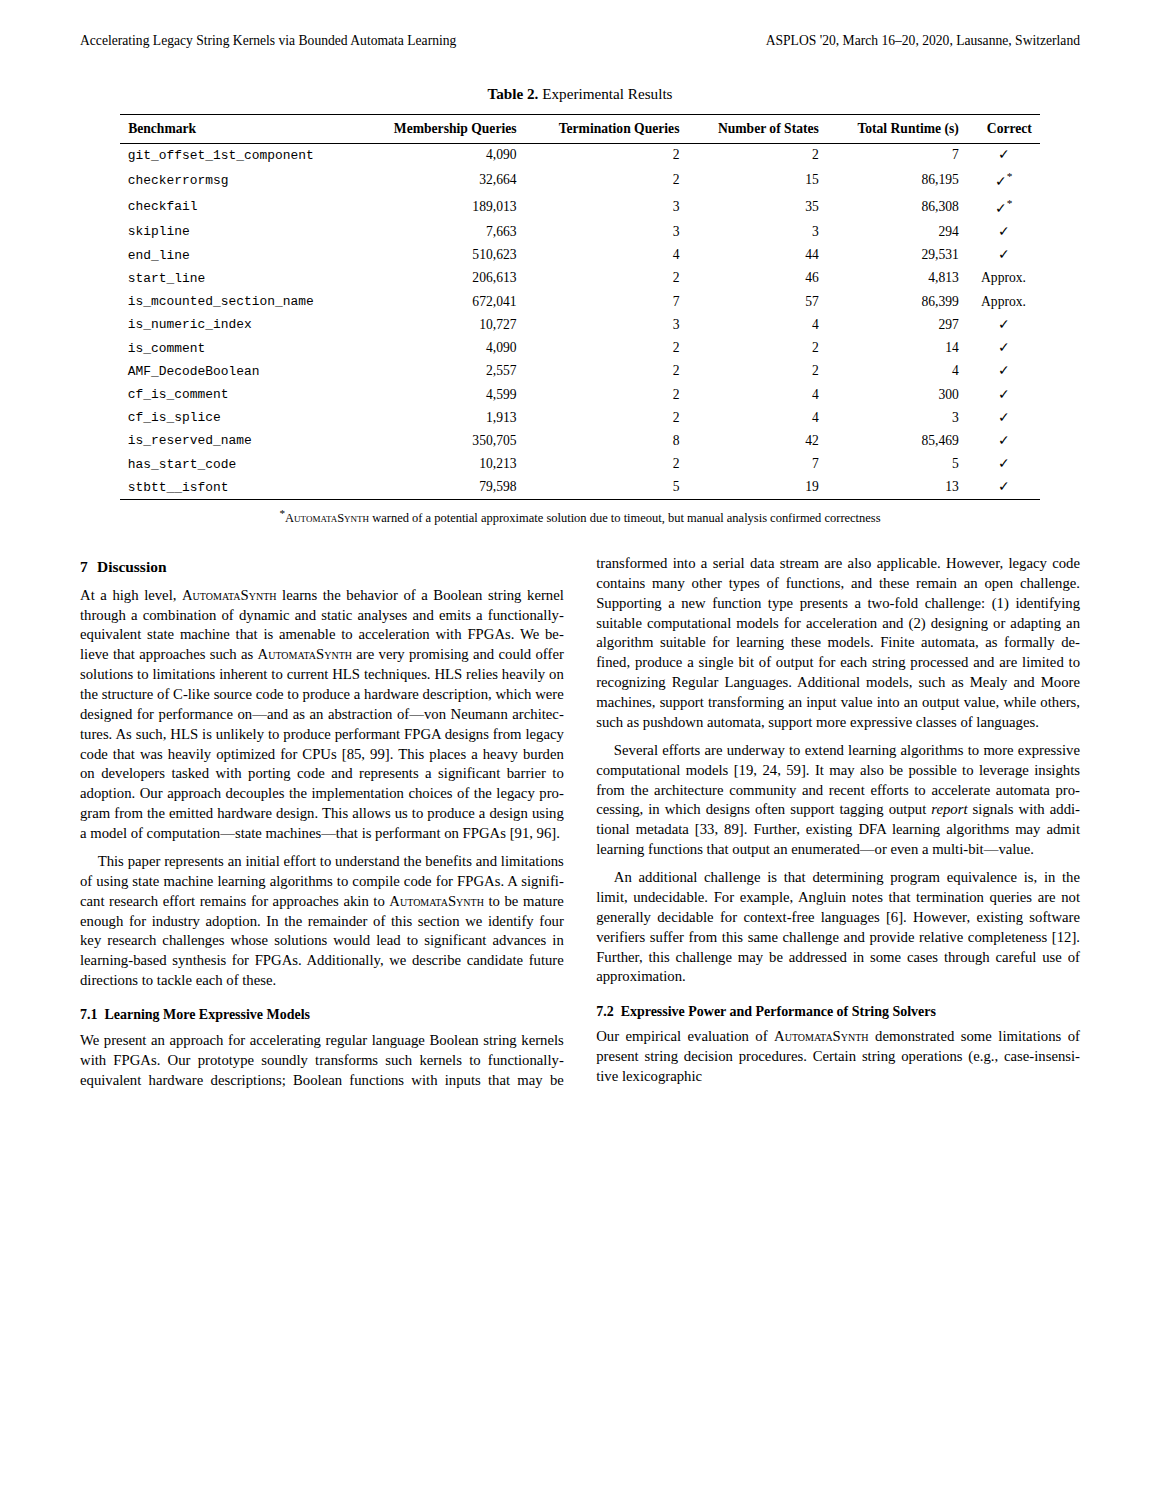Accelerating Legacy String Kernels via Bounded Automata Learning ASPLOS '20, March 16–20, 2020, Lausanne, Switzerland
Table 2. Experimental Results
| Benchmark | Membership Queries | Termination Queries | Number of States | Total Runtime (s) | Correct |
| --- | --- | --- | --- | --- | --- |
| git_offset_1st_component | 4,090 | 2 | 2 | 7 | ✓ |
| checkerrormsg | 32,664 | 2 | 15 | 86,195 | ✓ * |
| checkfail | 189,013 | 3 | 35 | 86,308 | ✓ * |
| skipline | 7,663 | 3 | 3 | 294 | ✓ |
| end_line | 510,623 | 4 | 44 | 29,531 | ✓ |
| start_line | 206,613 | 2 | 46 | 4,813 | Approx. |
| is_mcounted_section_name | 672,041 | 7 | 57 | 86,399 | Approx. |
| is_numeric_index | 10,727 | 3 | 4 | 297 | ✓ |
| is_comment | 4,090 | 2 | 2 | 14 | ✓ |
| AMF_DecodeBoolean | 2,557 | 2 | 2 | 4 | ✓ |
| cf_is_comment | 4,599 | 2 | 4 | 300 | ✓ |
| cf_is_splice | 1,913 | 2 | 4 | 3 | ✓ |
| is_reserved_name | 350,705 | 8 | 42 | 85,469 | ✓ |
| has_start_code | 10,213 | 2 | 7 | 5 | ✓ |
| stbtt__isfont | 79,598 | 5 | 19 | 13 | ✓ |
*AutomataSynth warned of a potential approximate solution due to timeout, but manual analysis confirmed correctness
7 Discussion
At a high level, AutomataSynth learns the behavior of a Boolean string kernel through a combination of dynamic and static analyses and emits a functionally-equivalent state machine that is amenable to acceleration with FPGAs. We believe that approaches such as AutomataSynth are very promising and could offer solutions to limitations inherent to current HLS techniques. HLS relies heavily on the structure of C-like source code to produce a hardware description, which were designed for performance on—and as an abstraction of—von Neumann architectures. As such, HLS is unlikely to produce performant FPGA designs from legacy code that was heavily optimized for CPUs [85, 99]. This places a heavy burden on developers tasked with porting code and represents a significant barrier to adoption. Our approach decouples the implementation choices of the legacy program from the emitted hardware design. This allows us to produce a design using a model of computation—state machines—that is performant on FPGAs [91, 96].
This paper represents an initial effort to understand the benefits and limitations of using state machine learning algorithms to compile code for FPGAs. A significant research effort remains for approaches akin to AutomataSynth to be mature enough for industry adoption. In the remainder of this section we identify four key research challenges whose solutions would lead to significant advances in learning-based synthesis for FPGAs. Additionally, we describe candidate future directions to tackle each of these.
7.1 Learning More Expressive Models
We present an approach for accelerating regular language Boolean string kernels with FPGAs. Our prototype soundly transforms such kernels to functionally-equivalent hardware descriptions; Boolean functions with inputs that may be transformed into a serial data stream are also applicable. However, legacy code contains many other types of functions, and these remain an open challenge. Supporting a new function type presents a two-fold challenge: (1) identifying suitable computational models for acceleration and (2) designing or adapting an algorithm suitable for learning these models. Finite automata, as formally defined, produce a single bit of output for each string processed and are limited to recognizing Regular Languages. Additional models, such as Mealy and Moore machines, support transforming an input value into an output value, while others, such as pushdown automata, support more expressive classes of languages.
Several efforts are underway to extend learning algorithms to more expressive computational models [19, 24, 59]. It may also be possible to leverage insights from the architecture community and recent efforts to accelerate automata processing, in which designs often support tagging output report signals with additional metadata [33, 89]. Further, existing DFA learning algorithms may admit learning functions that output an enumerated—or even a multi-bit—value.
An additional challenge is that determining program equivalence is, in the limit, undecidable. For example, Angluin notes that termination queries are not generally decidable for context-free languages [6]. However, existing software verifiers suffer from this same challenge and provide relative completeness [12]. Further, this challenge may be addressed in some cases through careful use of approximation.
7.2 Expressive Power and Performance of String Solvers
Our empirical evaluation of AutomataSynth demonstrated some limitations of present string decision procedures. Certain string operations (e.g., case-insensitive lexicographic